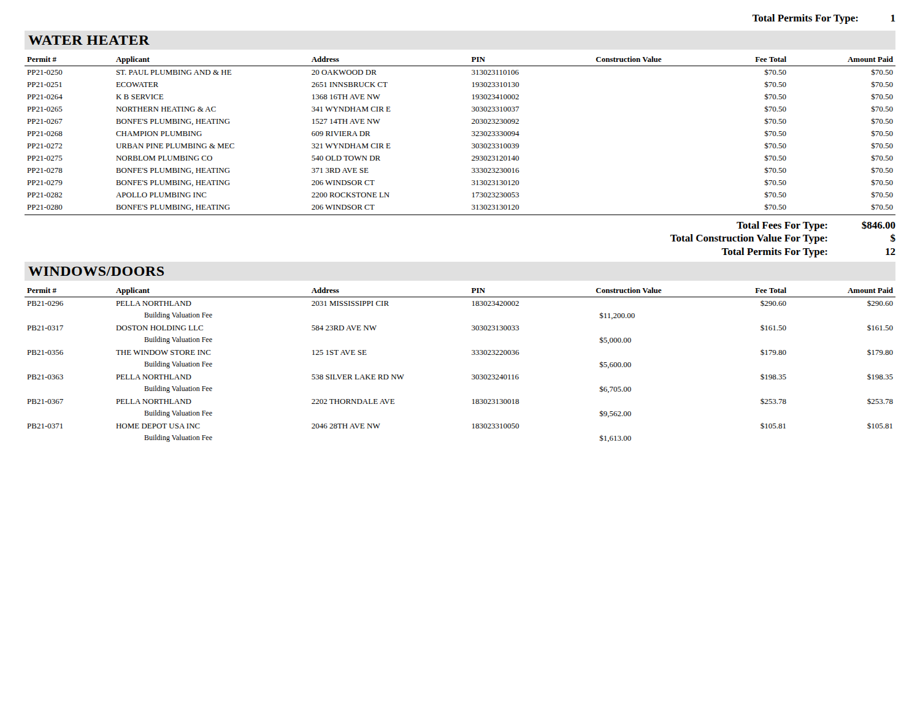Total Permits For Type:1
WATER HEATER
| Permit # | Applicant | Address | PIN | Construction Value | Fee Total | Amount Paid |
| --- | --- | --- | --- | --- | --- | --- |
| PP21-0250 | ST. PAUL PLUMBING AND & HE | 20 OAKWOOD DR | 313023110106 | | $70.50 | $70.50 |
| PP21-0251 | ECOWATER | 2651 INNSBRUCK CT | 193023310130 | | $70.50 | $70.50 |
| PP21-0264 | K B SERVICE | 1368 16TH AVE NW | 193023410002 | | $70.50 | $70.50 |
| PP21-0265 | NORTHERN HEATING & AC | 341 WYNDHAM CIR E | 303023310037 | | $70.50 | $70.50 |
| PP21-0267 | BONFE'S PLUMBING, HEATING | 1527 14TH AVE NW | 203023230092 | | $70.50 | $70.50 |
| PP21-0268 | CHAMPION PLUMBING | 609 RIVIERA DR | 323023330094 | | $70.50 | $70.50 |
| PP21-0272 | URBAN PINE PLUMBING & MEC | 321 WYNDHAM CIR E | 303023310039 | | $70.50 | $70.50 |
| PP21-0275 | NORBLOM PLUMBING CO | 540 OLD TOWN DR | 293023120140 | | $70.50 | $70.50 |
| PP21-0278 | BONFE'S PLUMBING, HEATING | 371 3RD AVE SE | 333023230016 | | $70.50 | $70.50 |
| PP21-0279 | BONFE'S PLUMBING, HEATING | 206 WINDSOR CT | 313023130120 | | $70.50 | $70.50 |
| PP21-0282 | APOLLO PLUMBING INC | 2200 ROCKSTONE LN | 173023230053 | | $70.50 | $70.50 |
| PP21-0280 | BONFE'S PLUMBING, HEATING | 206 WINDSOR CT | 313023130120 | | $70.50 | $70.50 |
Total Fees For Type:$846.00
Total Construction Value For Type:$
Total Permits For Type:12
WINDOWS/DOORS
| Permit # | Applicant | Address | PIN | Construction Value | Fee Total | Amount Paid |
| --- | --- | --- | --- | --- | --- | --- |
| PB21-0296 | PELLA NORTHLAND | 2031 MISSISSIPPI CIR | 183023420002 | | $290.60 | $290.60 |
| | Building Valuation Fee | | | $11,200.00 | | |
| PB21-0317 | DOSTON HOLDING LLC | 584 23RD AVE NW | 303023130033 | | $161.50 | $161.50 |
| | Building Valuation Fee | | | $5,000.00 | | |
| PB21-0356 | THE WINDOW STORE INC | 125 1ST AVE SE | 333023220036 | | $179.80 | $179.80 |
| | Building Valuation Fee | | | $5,600.00 | | |
| PB21-0363 | PELLA NORTHLAND | 538 SILVER LAKE RD NW | 303023240116 | | $198.35 | $198.35 |
| | Building Valuation Fee | | | $6,705.00 | | |
| PB21-0367 | PELLA NORTHLAND | 2202 THORNDALE AVE | 183023130018 | | $253.78 | $253.78 |
| | Building Valuation Fee | | | $9,562.00 | | |
| PB21-0371 | HOME DEPOT USA INC | 2046 28TH AVE NW | 183023310050 | | $105.81 | $105.81 |
| | Building Valuation Fee | | | $1,613.00 | | |